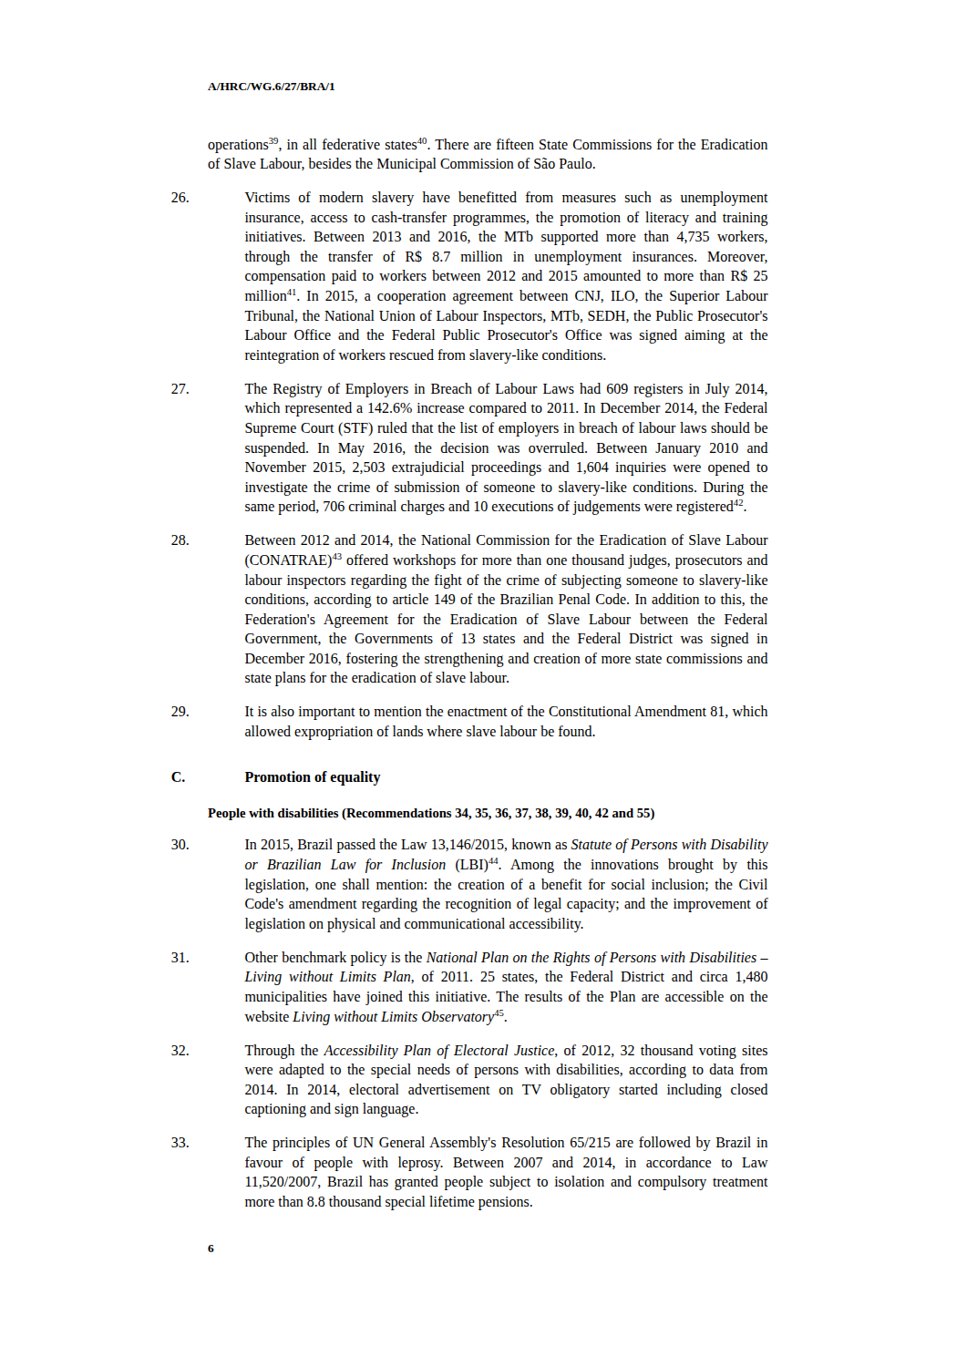A/HRC/WG.6/27/BRA/1
operations39, in all federative states40. There are fifteen State Commissions for the Eradication of Slave Labour, besides the Municipal Commission of São Paulo.
26. Victims of modern slavery have benefitted from measures such as unemployment insurance, access to cash-transfer programmes, the promotion of literacy and training initiatives. Between 2013 and 2016, the MTb supported more than 4,735 workers, through the transfer of R$ 8.7 million in unemployment insurances. Moreover, compensation paid to workers between 2012 and 2015 amounted to more than R$ 25 million41. In 2015, a cooperation agreement between CNJ, ILO, the Superior Labour Tribunal, the National Union of Labour Inspectors, MTb, SEDH, the Public Prosecutor's Labour Office and the Federal Public Prosecutor's Office was signed aiming at the reintegration of workers rescued from slavery-like conditions.
27. The Registry of Employers in Breach of Labour Laws had 609 registers in July 2014, which represented a 142.6% increase compared to 2011. In December 2014, the Federal Supreme Court (STF) ruled that the list of employers in breach of labour laws should be suspended. In May 2016, the decision was overruled. Between January 2010 and November 2015, 2,503 extrajudicial proceedings and 1,604 inquiries were opened to investigate the crime of submission of someone to slavery-like conditions. During the same period, 706 criminal charges and 10 executions of judgements were registered42.
28. Between 2012 and 2014, the National Commission for the Eradication of Slave Labour (CONATRAE)43 offered workshops for more than one thousand judges, prosecutors and labour inspectors regarding the fight of the crime of subjecting someone to slavery-like conditions, according to article 149 of the Brazilian Penal Code. In addition to this, the Federation's Agreement for the Eradication of Slave Labour between the Federal Government, the Governments of 13 states and the Federal District was signed in December 2016, fostering the strengthening and creation of more state commissions and state plans for the eradication of slave labour.
29. It is also important to mention the enactment of the Constitutional Amendment 81, which allowed expropriation of lands where slave labour be found.
C. Promotion of equality
People with disabilities (Recommendations 34, 35, 36, 37, 38, 39, 40, 42 and 55)
30. In 2015, Brazil passed the Law 13,146/2015, known as Statute of Persons with Disability or Brazilian Law for Inclusion (LBI)44. Among the innovations brought by this legislation, one shall mention: the creation of a benefit for social inclusion; the Civil Code's amendment regarding the recognition of legal capacity; and the improvement of legislation on physical and communicational accessibility.
31. Other benchmark policy is the National Plan on the Rights of Persons with Disabilities – Living without Limits Plan, of 2011. 25 states, the Federal District and circa 1,480 municipalities have joined this initiative. The results of the Plan are accessible on the website Living without Limits Observatory45.
32. Through the Accessibility Plan of Electoral Justice, of 2012, 32 thousand voting sites were adapted to the special needs of persons with disabilities, according to data from 2014. In 2014, electoral advertisement on TV obligatory started including closed captioning and sign language.
33. The principles of UN General Assembly's Resolution 65/215 are followed by Brazil in favour of people with leprosy. Between 2007 and 2014, in accordance to Law 11,520/2007, Brazil has granted people subject to isolation and compulsory treatment more than 8.8 thousand special lifetime pensions.
6